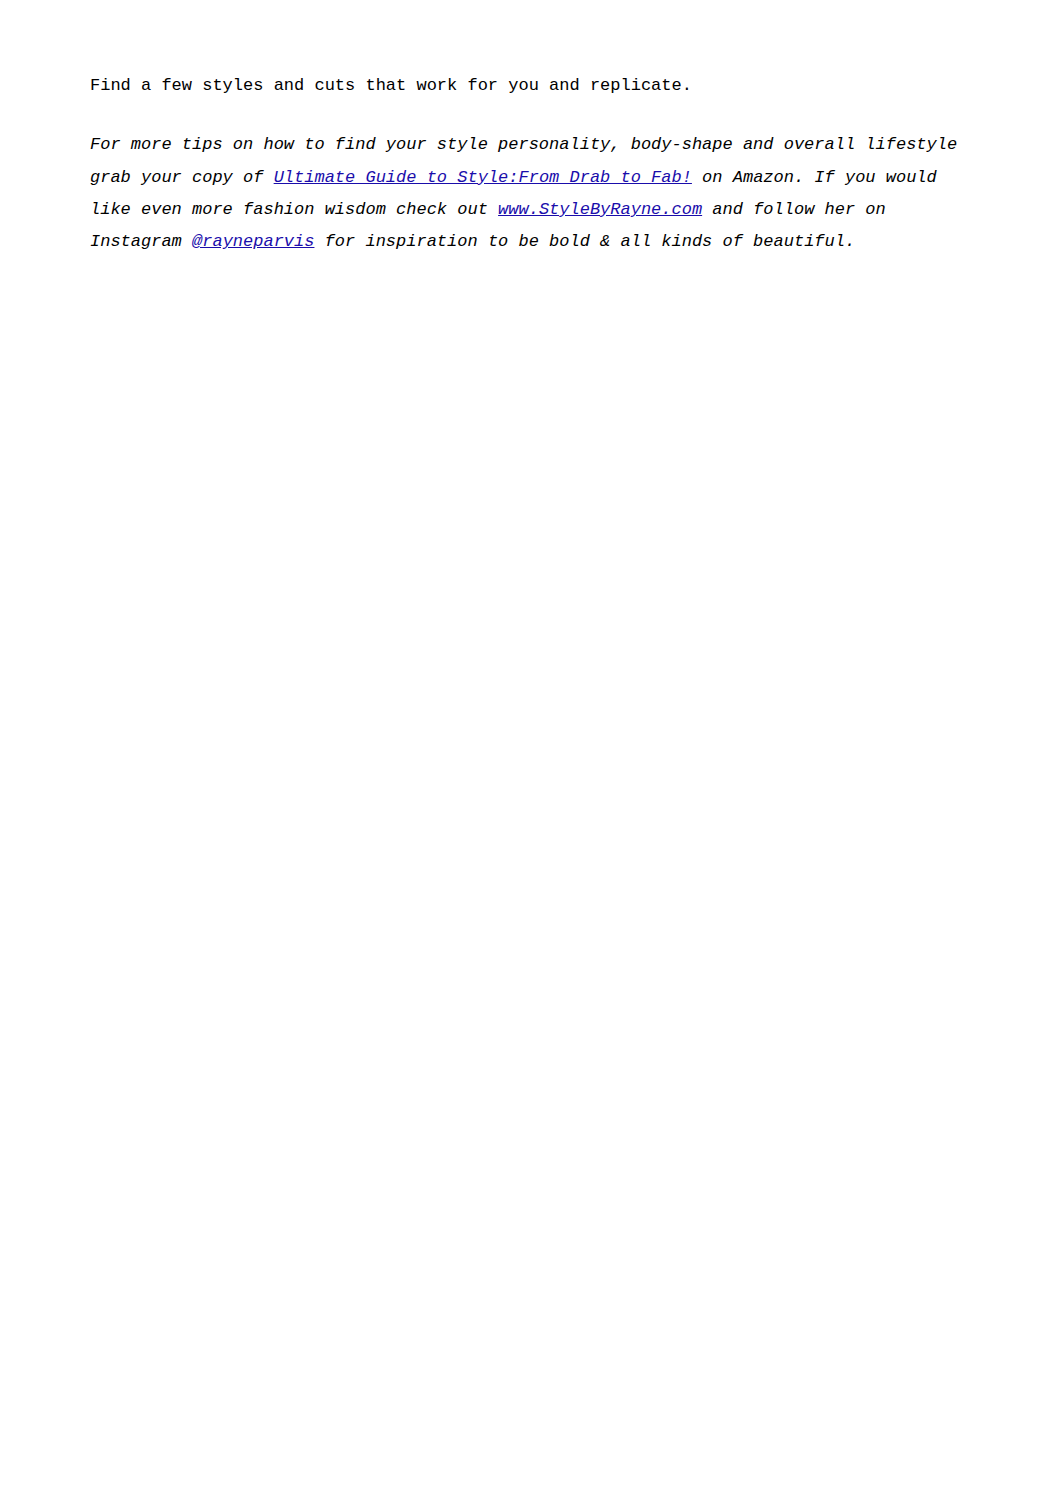Find a few styles and cuts that work for you and replicate.
For more tips on how to find your style personality, body-shape and overall lifestyle grab your copy of Ultimate Guide to Style:From Drab to Fab! on Amazon. If you would like even more fashion wisdom check out www.StyleByRayne.com and follow her on Instagram @rayneparvis for inspiration to be bold & all kinds of beautiful.